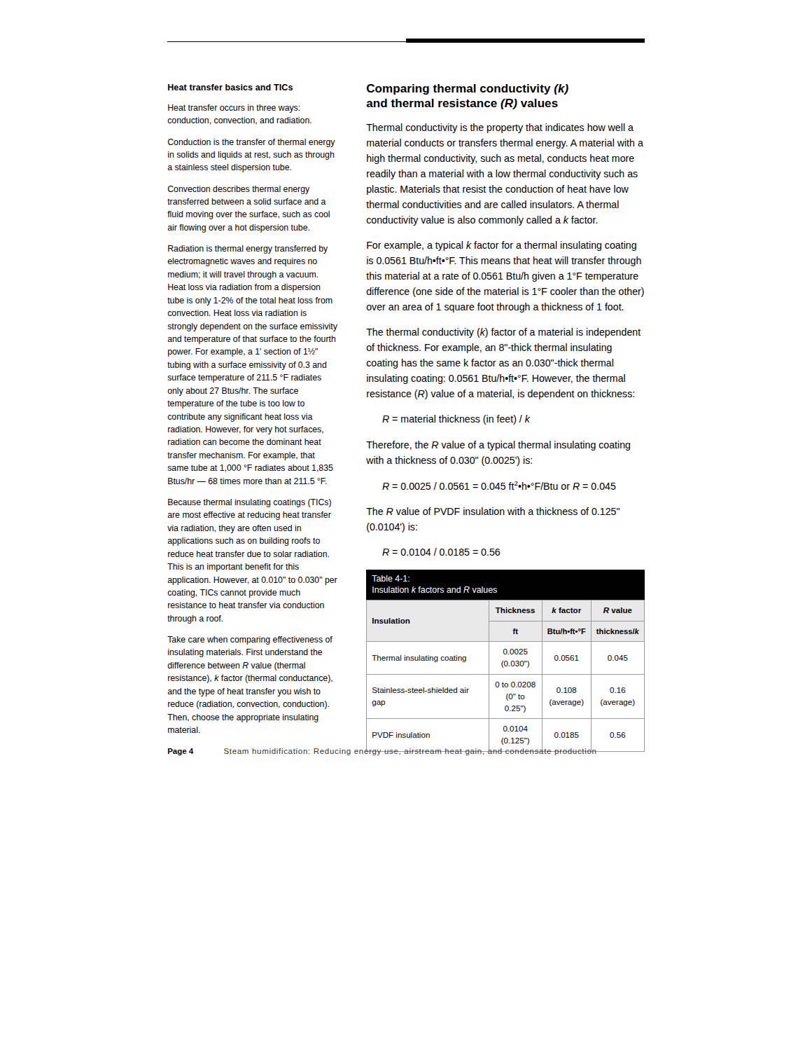Heat transfer basics and TICs
Heat transfer occurs in three ways: conduction, convection, and radiation.
Conduction is the transfer of thermal energy in solids and liquids at rest, such as through a stainless steel dispersion tube.
Convection describes thermal energy transferred between a solid surface and a fluid moving over the surface, such as cool air flowing over a hot dispersion tube.
Radiation is thermal energy transferred by electromagnetic waves and requires no medium; it will travel through a vacuum. Heat loss via radiation from a dispersion tube is only 1-2% of the total heat loss from convection. Heat loss via radiation is strongly dependent on the surface emissivity and temperature of that surface to the fourth power. For example, a 1' section of 1½" tubing with a surface emissivity of 0.3 and surface temperature of 211.5 °F radiates only about 27 Btus/hr. The surface temperature of the tube is too low to contribute any significant heat loss via radiation. However, for very hot surfaces, radiation can become the dominant heat transfer mechanism. For example, that same tube at 1,000 °F radiates about 1,835 Btus/hr — 68 times more than at 211.5 °F.
Because thermal insulating coatings (TICs) are most effective at reducing heat transfer via radiation, they are often used in applications such as on building roofs to reduce heat transfer due to solar radiation. This is an important benefit for this application. However, at 0.010" to 0.030" per coating, TICs cannot provide much resistance to heat transfer via conduction through a roof.
Take care when comparing effectiveness of insulating materials. First understand the difference between R value (thermal resistance), k factor (thermal conductance), and the type of heat transfer you wish to reduce (radiation, convection, conduction). Then, choose the appropriate insulating material.
Comparing thermal conductivity (k)
and thermal resistance (R) values
Thermal conductivity is the property that indicates how well a material conducts or transfers thermal energy. A material with a high thermal conductivity, such as metal, conducts heat more readily than a material with a low thermal conductivity such as plastic. Materials that resist the conduction of heat have low thermal conductivities and are called insulators. A thermal conductivity value is also commonly called a k factor.
For example, a typical k factor for a thermal insulating coating is 0.0561 Btu/h•ft•°F. This means that heat will transfer through this material at a rate of 0.0561 Btu/h given a 1°F temperature difference (one side of the material is 1°F cooler than the other) over an area of 1 square foot through a thickness of 1 foot.
The thermal conductivity (k) factor of a material is independent of thickness. For example, an 8"-thick thermal insulating coating has the same k factor as an 0.030"-thick thermal insulating coating: 0.0561 Btu/h•ft•°F. However, the thermal resistance (R) value of a material, is dependent on thickness:
R = material thickness (in feet) / k
Therefore, the R value of a typical thermal insulating coating with a thickness of 0.030" (0.0025') is:
R = 0.0025 / 0.0561 = 0.045 ft2•h•°F/Btu or R = 0.045
The R value of PVDF insulation with a thickness of 0.125" (0.0104') is:
R = 0.0104 / 0.0185 = 0.56
Table 4-1: Insulation k factors and R values
| Insulation | Thickness | k factor | R value |
| --- | --- | --- | --- |
| ft | Btu/h•ft•°F | thickness/ k |
| Thermal insulating coating | 0.0025 (0.030") | 0.0561 | 0.045 |
| Stainless-steel-shielded air gap | 0 to 0.0208 (0" to 0.25") | 0.108 (average) | 0.16 (average) |
| PVDF insulation | 0.0104 (0.125") | 0.0185 | 0.56 |
Page 4 Steam humidification: Reducing energy use, airstream heat gain, and condensate production